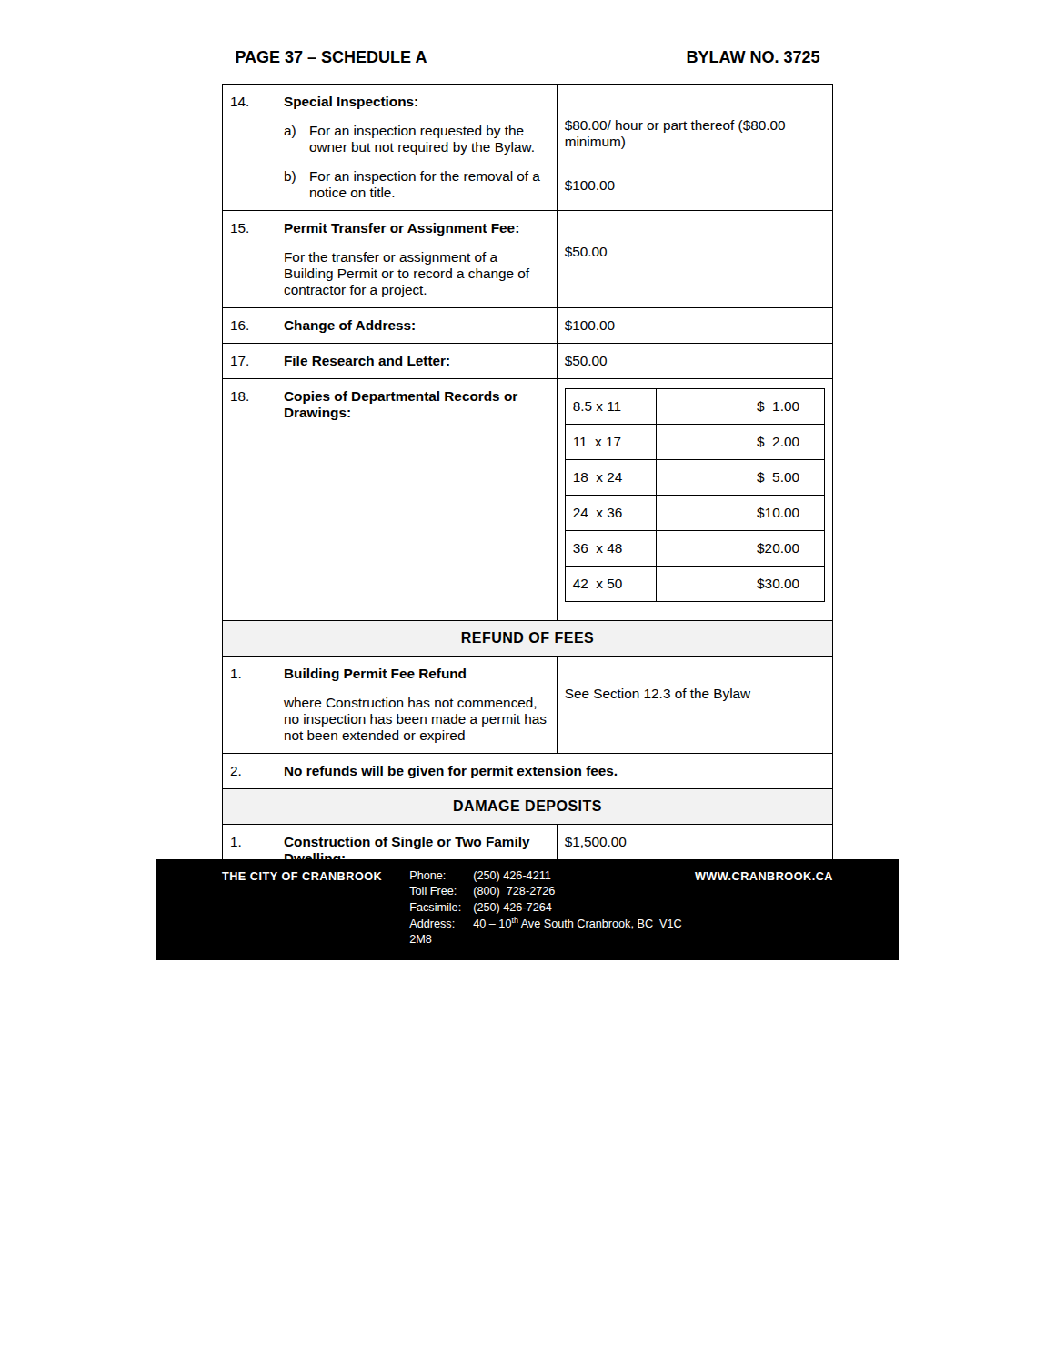PAGE 37 – SCHEDULE A
BYLAW NO. 3725
| 14. | Special Inspections: a) For an inspection requested by the owner but not required by the Bylaw. b) For an inspection for the removal of a notice on title. | $80.00/ hour or part thereof ($80.00 minimum) $100.00 |
| 15. | Permit Transfer or Assignment Fee: For the transfer or assignment of a Building Permit or to record a change of contractor for a project. | $50.00 |
| 16. | Change of Address: | $100.00 |
| 17. | File Research and Letter: | $50.00 |
| 18. | Copies of Departmental Records or Drawings: | / 8.5 x 11 / $ 1.00 / / 11 x 17 / $ 2.00 / / 18 x 24 / $ 5.00 / / 24 x 36 / $10.00 / / 36 x 48 / $20.00 / / 42 x 50 / $30.00 / |
| REFUND OF FEES |
| 1. | Building Permit Fee Refund where Construction has not commenced, no inspection has been made a permit has not been extended or expired | See Section 12.3 of the Bylaw |
| 2. | No refunds will be given for permit extension fees. |
| DAMAGE DEPOSITS |
| 1. | Construction of Single or Two Family Dwelling: | $1,500.00 |
| 2. | Construction other than Single or Two Family Dwelling: | $3,000.00 |
THE CITY OF CRANBROOK
Phone:(250) 426-4211
Toll Free:(800) 728-2726
Facsimile:(250) 426-7264
Address: 40 – 10th Ave South Cranbrook, BC V1C 2M8
WWW.CRANBROOK.CA